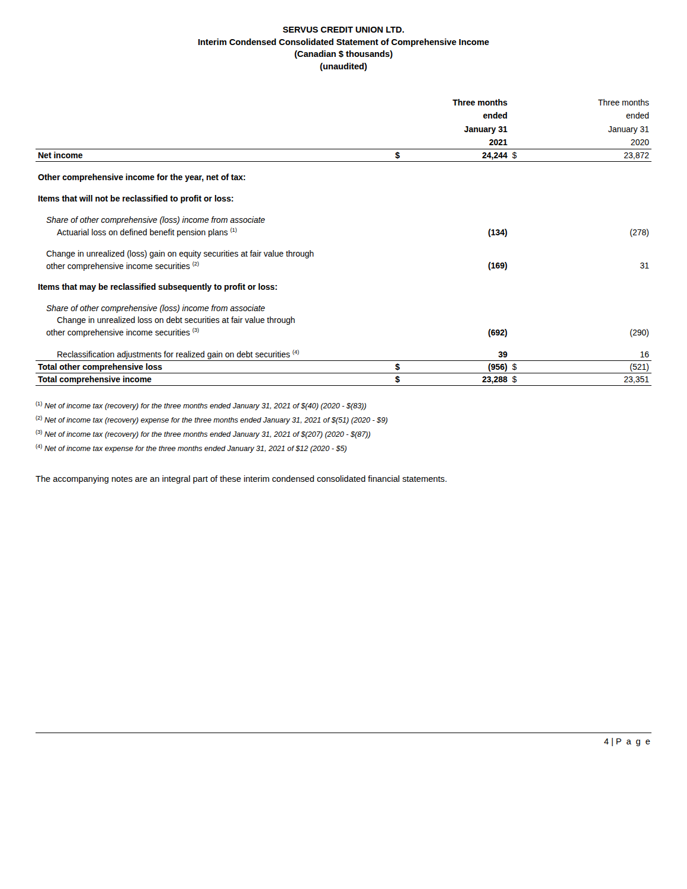SERVUS CREDIT UNION LTD.
Interim Condensed Consolidated Statement of Comprehensive Income
(Canadian $ thousands)
(unaudited)
| | | Three months | | Three months |
| | | ended | | ended |
| | | January 31 | | January 31 |
| | | 2021 | | 2020 |
| Net income | $ | 24,244 | $ | 23,872 |
| Other comprehensive income for the year, net of tax: | | | | |
| Items that will not be reclassified to profit or loss: | | | | |
| Share of other comprehensive (loss) income from associate | | | | |
| Actuarial loss on defined benefit pension plans (1) | | (134) | | (278) |
| Change in unrealized (loss) gain on equity securities at fair value through | | | | |
| other comprehensive income securities (2) | | (169) | | 31 |
| Items that may be reclassified subsequently to profit or loss: | | | | |
| Share of other comprehensive (loss) income from associate | | | | |
| Change in unrealized loss on debt securities at fair value through | | | | |
| other comprehensive income securities (3) | | (692) | | (290) |
| Reclassification adjustments for realized gain on debt securities (4) | | 39 | | 16 |
| Total other comprehensive loss | $ | (956) | $ | (521) |
| Total comprehensive income | $ | 23,288 | $ | 23,351 |
(1) Net of income tax (recovery) for the three months ended January 31, 2021 of $(40) (2020 - $(83))
(2) Net of income tax (recovery) expense for the three months ended January 31, 2021 of $(51) (2020 - $9)
(3) Net of income tax (recovery) for the three months ended January 31, 2021 of $(207) (2020 - $(87))
(4) Net of income tax expense for the three months ended January 31, 2021 of $12 (2020 - $5)
The accompanying notes are an integral part of these interim condensed consolidated financial statements.
4 | P a g e